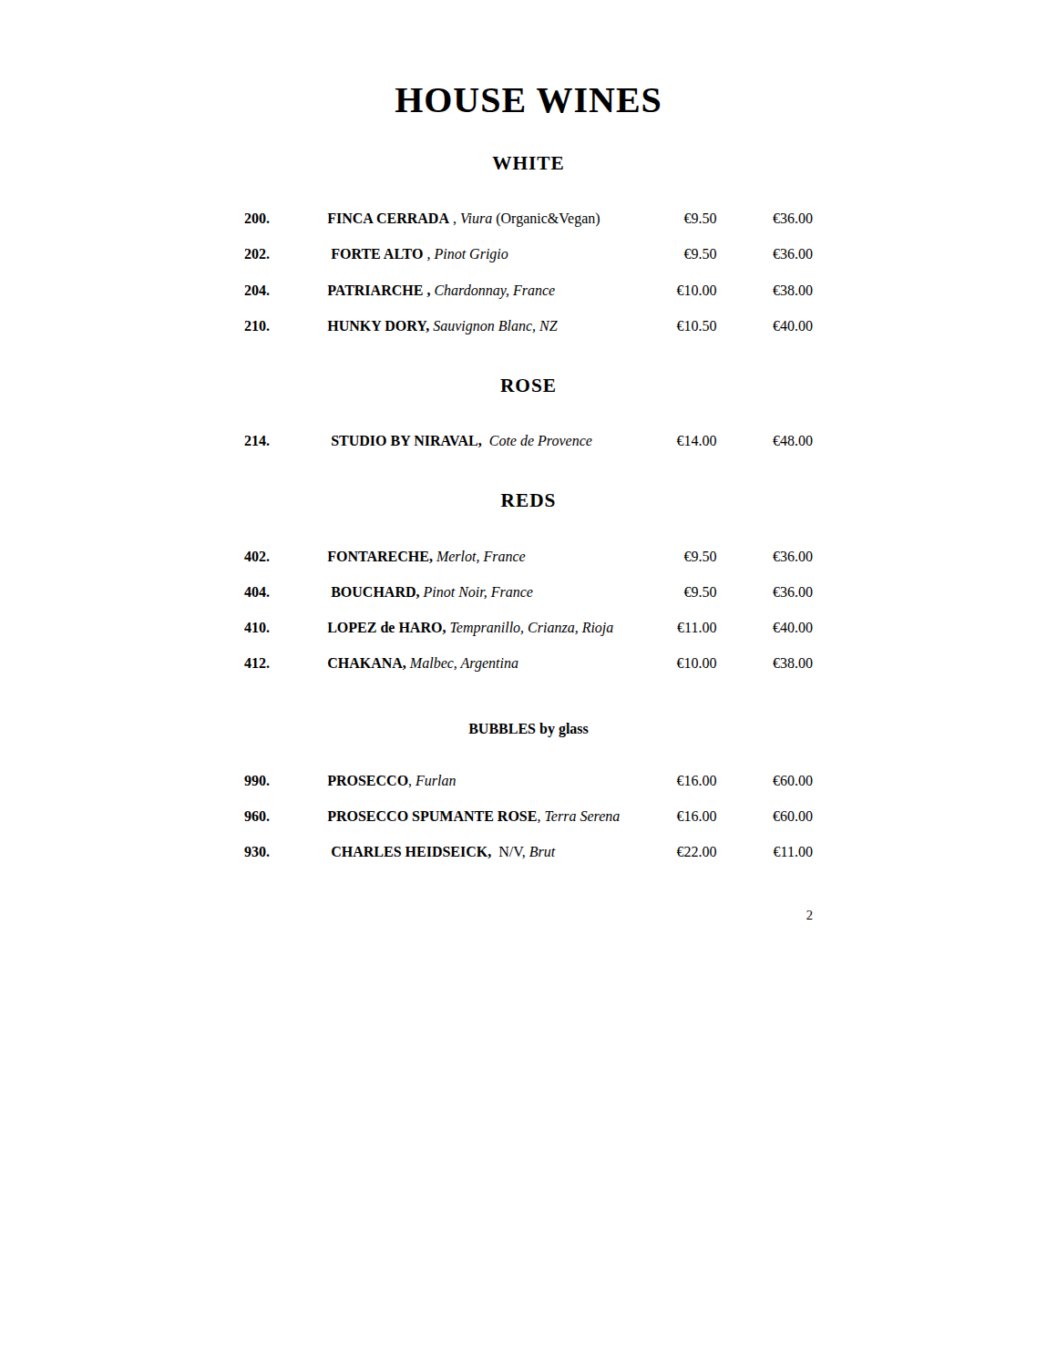HOUSE WINES
WHITE
| 200. | FINCA CERRADA , Viura (Organic&Vegan) | €9.50 | €36.00 |
| 202. | FORTE ALTO , Pinot Grigio | €9.50 | €36.00 |
| 204. | PATRIARCHE , Chardonnay, France | €10.00 | €38.00 |
| 210. | HUNKY DORY, Sauvignon Blanc, NZ | €10.50 | €40.00 |
ROSE
| 214. | STUDIO BY NIRAVAL, Cote de Provence | €14.00 | €48.00 |
REDS
| 402. | FONTARECHE, Merlot, France | €9.50 | €36.00 |
| 404. | BOUCHARD, Pinot Noir, France | €9.50 | €36.00 |
| 410. | LOPEZ de HARO, Tempranillo, Crianza, Rioja | €11.00 | €40.00 |
| 412. | CHAKANA, Malbec, Argentina | €10.00 | €38.00 |
BUBBLES by glass
| 990. | PROSECCO , Furlan | €16.00 | €60.00 |
| 960. | PROSECCO SPUMANTE ROSE , Terra Serena | €16.00 | €60.00 |
| 930. | CHARLES HEIDSEICK, N/V, Brut | €22.00 | €11.00 |
2